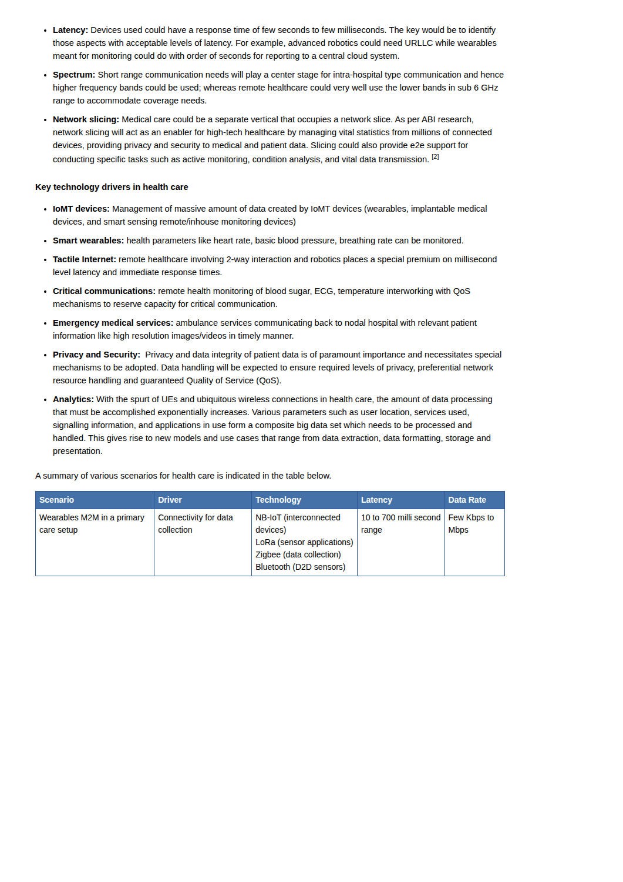Latency: Devices used could have a response time of few seconds to few milliseconds. The key would be to identify those aspects with acceptable levels of latency. For example, advanced robotics could need URLLC while wearables meant for monitoring could do with order of seconds for reporting to a central cloud system.
Spectrum: Short range communication needs will play a center stage for intra-hospital type communication and hence higher frequency bands could be used; whereas remote healthcare could very well use the lower bands in sub 6 GHz range to accommodate coverage needs.
Network slicing: Medical care could be a separate vertical that occupies a network slice. As per ABI research, network slicing will act as an enabler for high-tech healthcare by managing vital statistics from millions of connected devices, providing privacy and security to medical and patient data. Slicing could also provide e2e support for conducting specific tasks such as active monitoring, condition analysis, and vital data transmission. [2]
Key technology drivers in health care
IoMT devices: Management of massive amount of data created by IoMT devices (wearables, implantable medical devices, and smart sensing remote/inhouse monitoring devices)
Smart wearables: health parameters like heart rate, basic blood pressure, breathing rate can be monitored.
Tactile Internet: remote healthcare involving 2-way interaction and robotics places a special premium on millisecond level latency and immediate response times.
Critical communications: remote health monitoring of blood sugar, ECG, temperature interworking with QoS mechanisms to reserve capacity for critical communication.
Emergency medical services: ambulance services communicating back to nodal hospital with relevant patient information like high resolution images/videos in timely manner.
Privacy and Security: Privacy and data integrity of patient data is of paramount importance and necessitates special mechanisms to be adopted. Data handling will be expected to ensure required levels of privacy, preferential network resource handling and guaranteed Quality of Service (QoS).
Analytics: With the spurt of UEs and ubiquitous wireless connections in health care, the amount of data processing that must be accomplished exponentially increases. Various parameters such as user location, services used, signalling information, and applications in use form a composite big data set which needs to be processed and handled. This gives rise to new models and use cases that range from data extraction, data formatting, storage and presentation.
A summary of various scenarios for health care is indicated in the table below.
| Scenario | Driver | Technology | Latency | Data Rate |
| --- | --- | --- | --- | --- |
| Wearables M2M in a primary care setup | Connectivity for data collection | NB-IoT (interconnected devices) LoRa (sensor applications) Zigbee (data collection) Bluetooth (D2D sensors) | 10 to 700 milli second range | Few Kbps to Mbps |